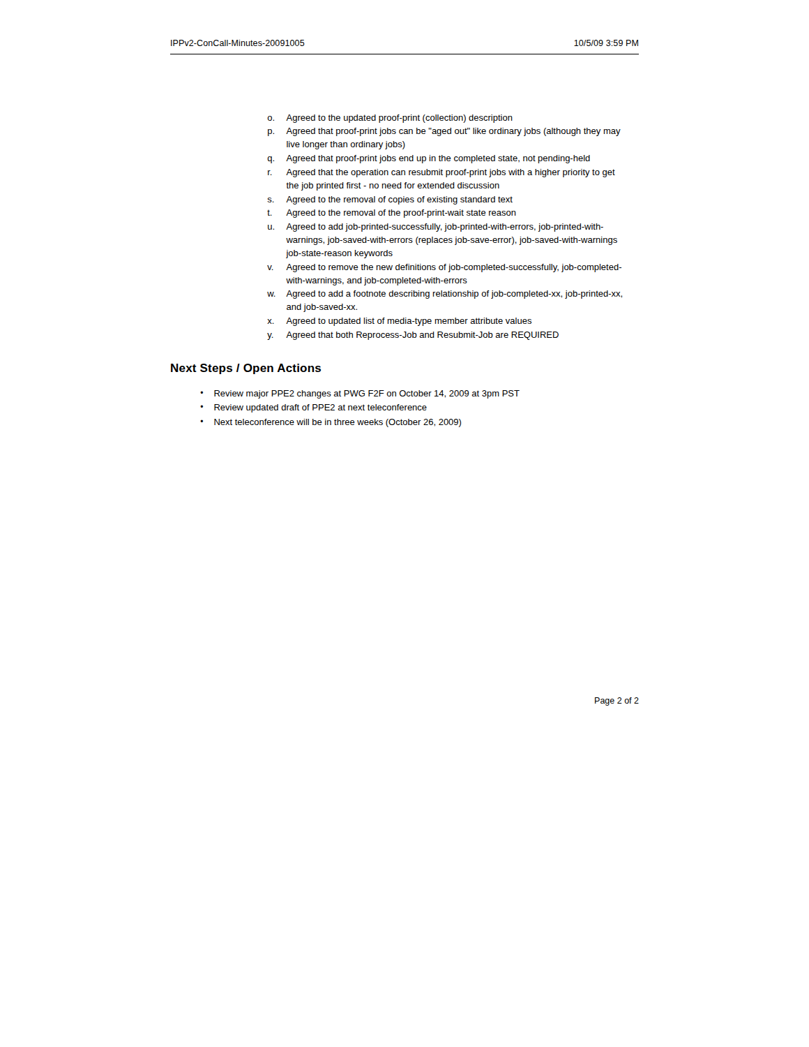IPPv2-ConCall-Minutes-20091005
10/5/09 3:59 PM
o. Agreed to the updated proof-print (collection) description
p. Agreed that proof-print jobs can be "aged out" like ordinary jobs (although they may live longer than ordinary jobs)
q. Agreed that proof-print jobs end up in the completed state, not pending-held
r. Agreed that the operation can resubmit proof-print jobs with a higher priority to get the job printed first - no need for extended discussion
s. Agreed to the removal of copies of existing standard text
t. Agreed to the removal of the proof-print-wait state reason
u. Agreed to add job-printed-successfully, job-printed-with-errors, job-printed-with-warnings, job-saved-with-errors (replaces job-save-error), job-saved-with-warnings job-state-reason keywords
v. Agreed to remove the new definitions of job-completed-successfully, job-completed-with-warnings, and job-completed-with-errors
w. Agreed to add a footnote describing relationship of job-completed-xx, job-printed-xx, and job-saved-xx.
x. Agreed to updated list of media-type member attribute values
y. Agreed that both Reprocess-Job and Resubmit-Job are REQUIRED
Next Steps / Open Actions
•Review major PPE2 changes at PWG F2F on October 14, 2009 at 3pm PST
•Review updated draft of PPE2 at next teleconference
•Next teleconference will be in three weeks (October 26, 2009)
Page 2 of 2